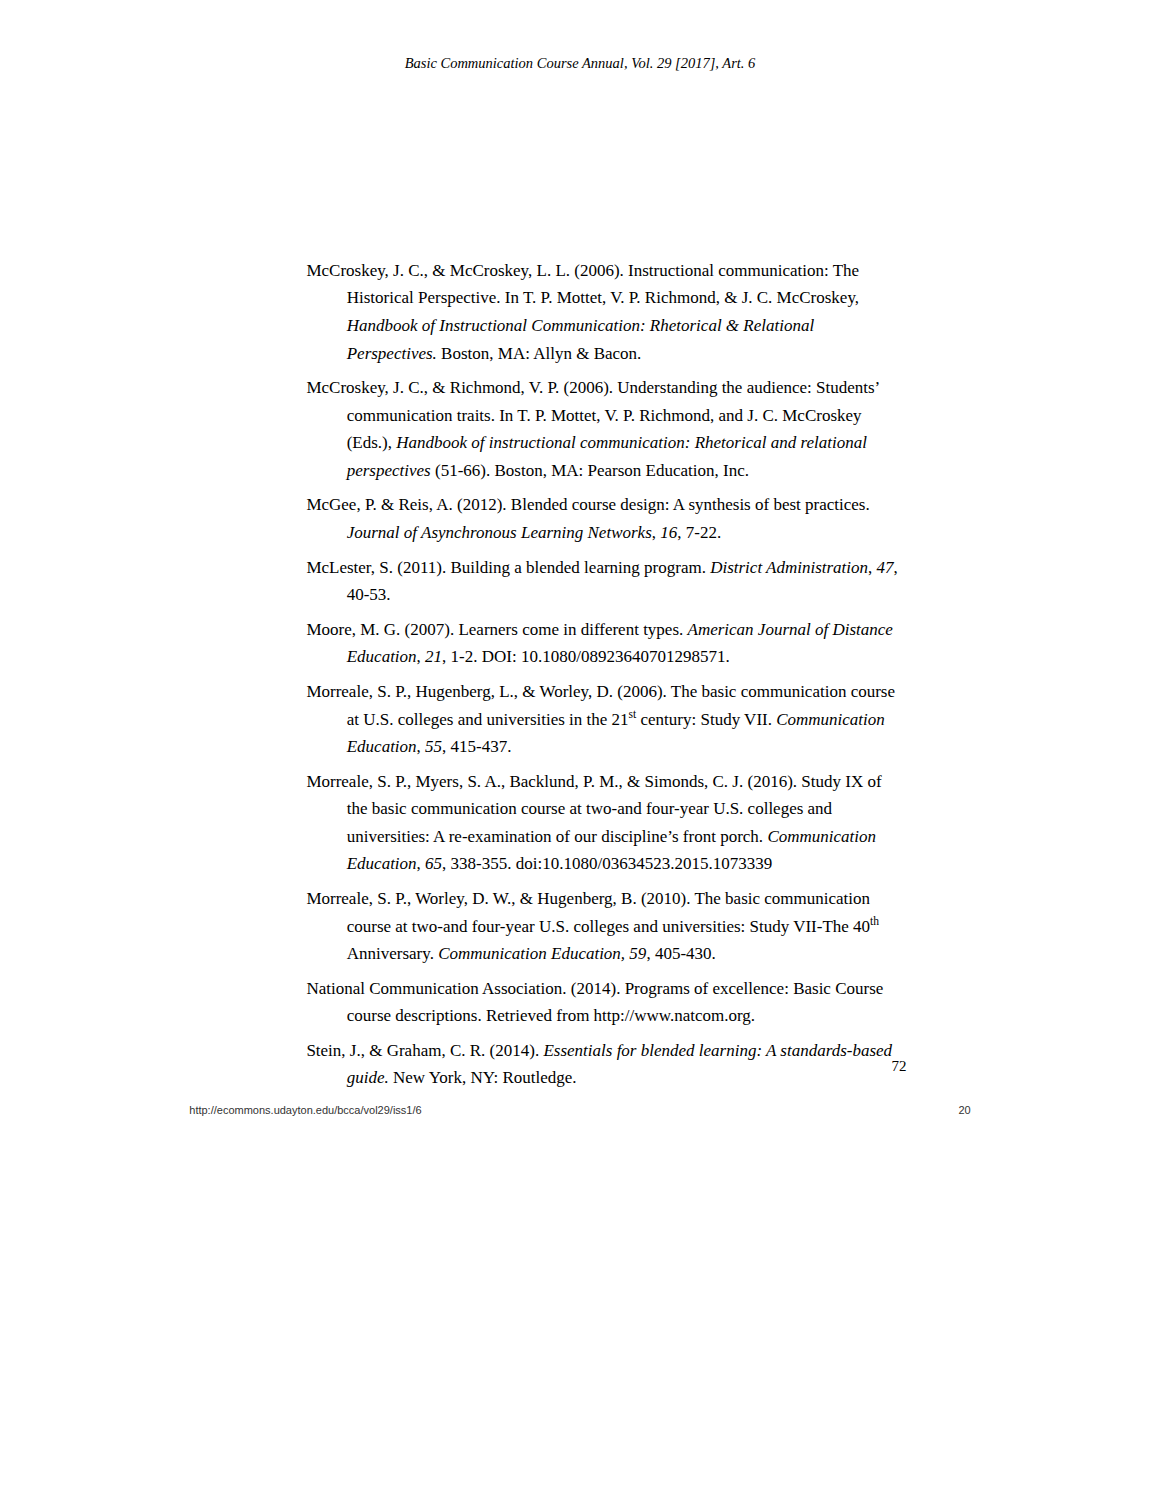Basic Communication Course Annual, Vol. 29 [2017], Art. 6
McCroskey, J. C., & McCroskey, L. L. (2006). Instructional communication: The Historical Perspective. In T. P. Mottet, V. P. Richmond, & J. C. McCroskey, Handbook of Instructional Communication: Rhetorical & Relational Perspectives. Boston, MA: Allyn & Bacon.
McCroskey, J. C., & Richmond, V. P. (2006). Understanding the audience: Students’ communication traits. In T. P. Mottet, V. P. Richmond, and J. C. McCroskey (Eds.), Handbook of instructional communication: Rhetorical and relational perspectives (51-66). Boston, MA: Pearson Education, Inc.
McGee, P. & Reis, A. (2012). Blended course design: A synthesis of best practices. Journal of Asynchronous Learning Networks, 16, 7-22.
McLester, S. (2011). Building a blended learning program. District Administration, 47, 40-53.
Moore, M. G. (2007). Learners come in different types. American Journal of Distance Education, 21, 1-2. DOI: 10.1080/08923640701298571.
Morreale, S. P., Hugenberg, L., & Worley, D. (2006). The basic communication course at U.S. colleges and universities in the 21st century: Study VII. Communication Education, 55, 415-437.
Morreale, S. P., Myers, S. A., Backlund, P. M., & Simonds, C. J. (2016). Study IX of the basic communication course at two-and four-year U.S. colleges and universities: A re-examination of our discipline’s front porch. Communication Education, 65, 338-355. doi:10.1080/03634523.2015.1073339
Morreale, S. P., Worley, D. W., & Hugenberg, B. (2010). The basic communication course at two-and four-year U.S. colleges and universities: Study VII-The 40th Anniversary. Communication Education, 59, 405-430.
National Communication Association. (2014). Programs of excellence: Basic Course course descriptions. Retrieved from http://www.natcom.org.
Stein, J., & Graham, C. R. (2014). Essentials for blended learning: A standards-based guide. New York, NY: Routledge.
72
http://ecommons.udayton.edu/bcca/vol29/iss1/6 20